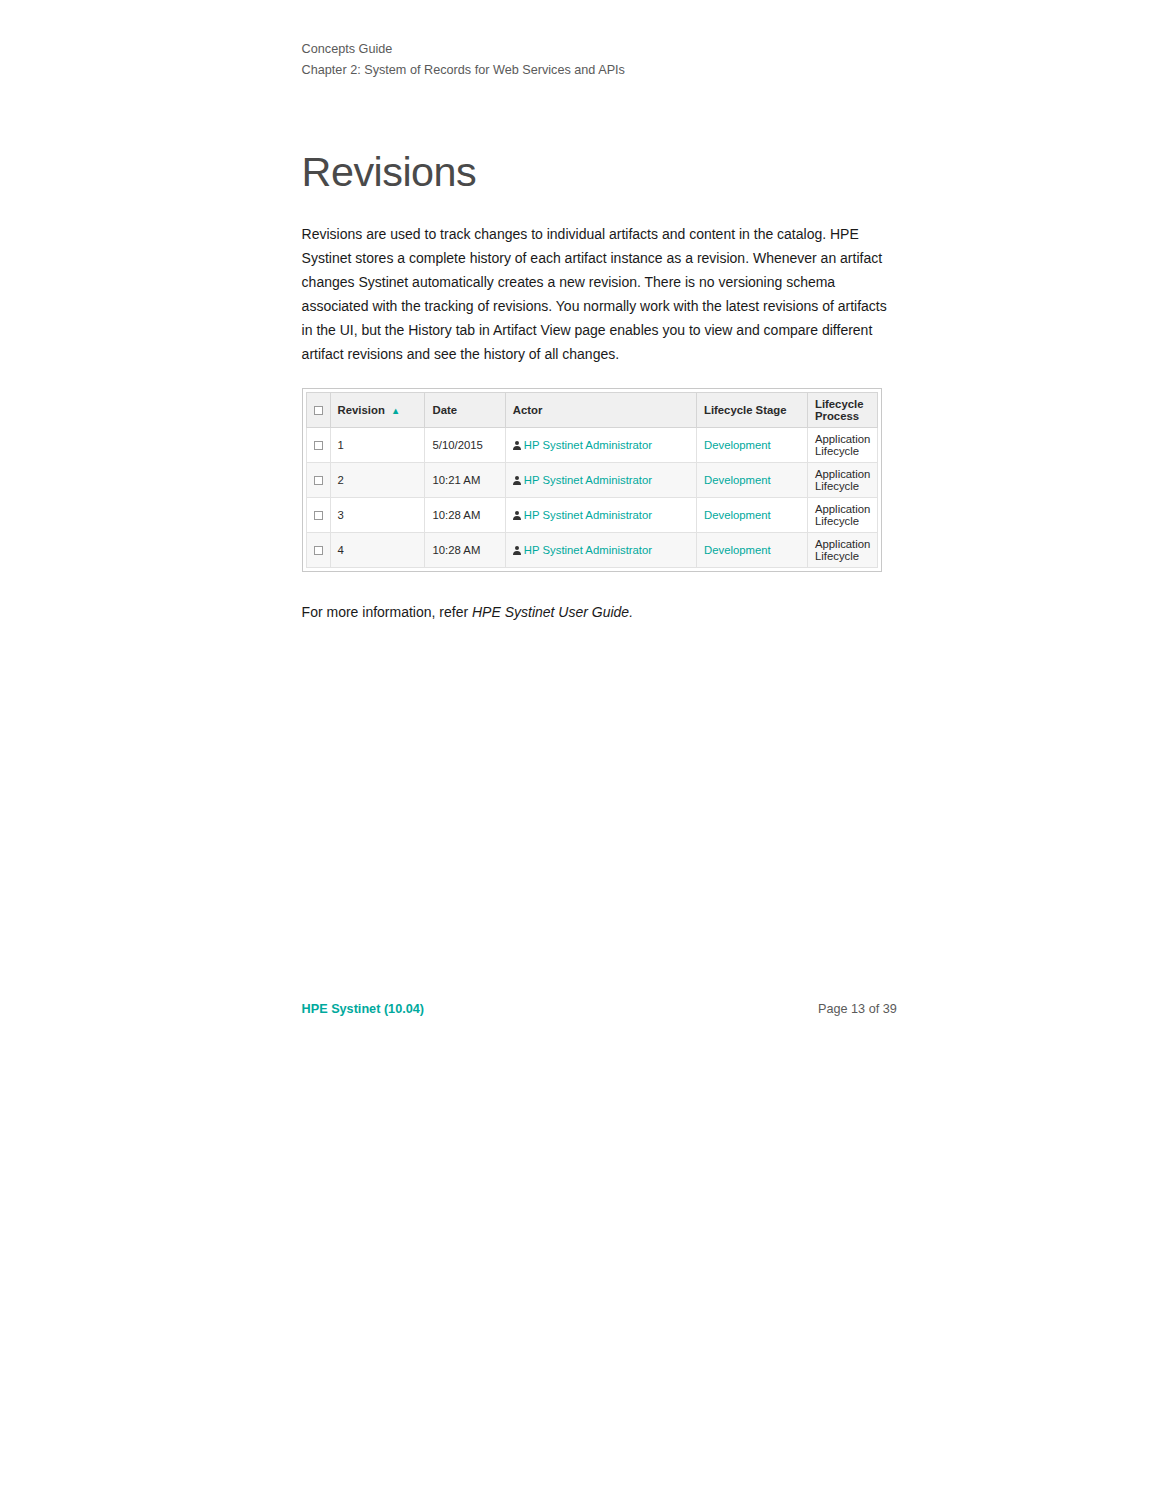Concepts Guide
Chapter 2: System of Records for Web Services and APIs
Revisions
Revisions are used to track changes to individual artifacts and content in the catalog. HPE Systinet stores a complete history of each artifact instance as a revision. Whenever an artifact changes Systinet automatically creates a new revision. There is no versioning schema associated with the tracking of revisions. You normally work with the latest revisions of artifacts in the UI, but the History tab in Artifact View page enables you to view and compare different artifact revisions and see the history of all changes.
| | Revision ▲ | Date | Actor | Lifecycle Stage | Lifecycle Process |
| --- | --- | --- | --- | --- | --- |
| | 1 | 5/10/2015 | HP Systinet Administrator | Development | Application Lifecycle |
| | 2 | 10:21 AM | HP Systinet Administrator | Development | Application Lifecycle |
| | 3 | 10:28 AM | HP Systinet Administrator | Development | Application Lifecycle |
| | 4 | 10:28 AM | HP Systinet Administrator | Development | Application Lifecycle |
For more information, refer HPE Systinet User Guide.
HPE Systinet (10.04)
Page 13 of 39